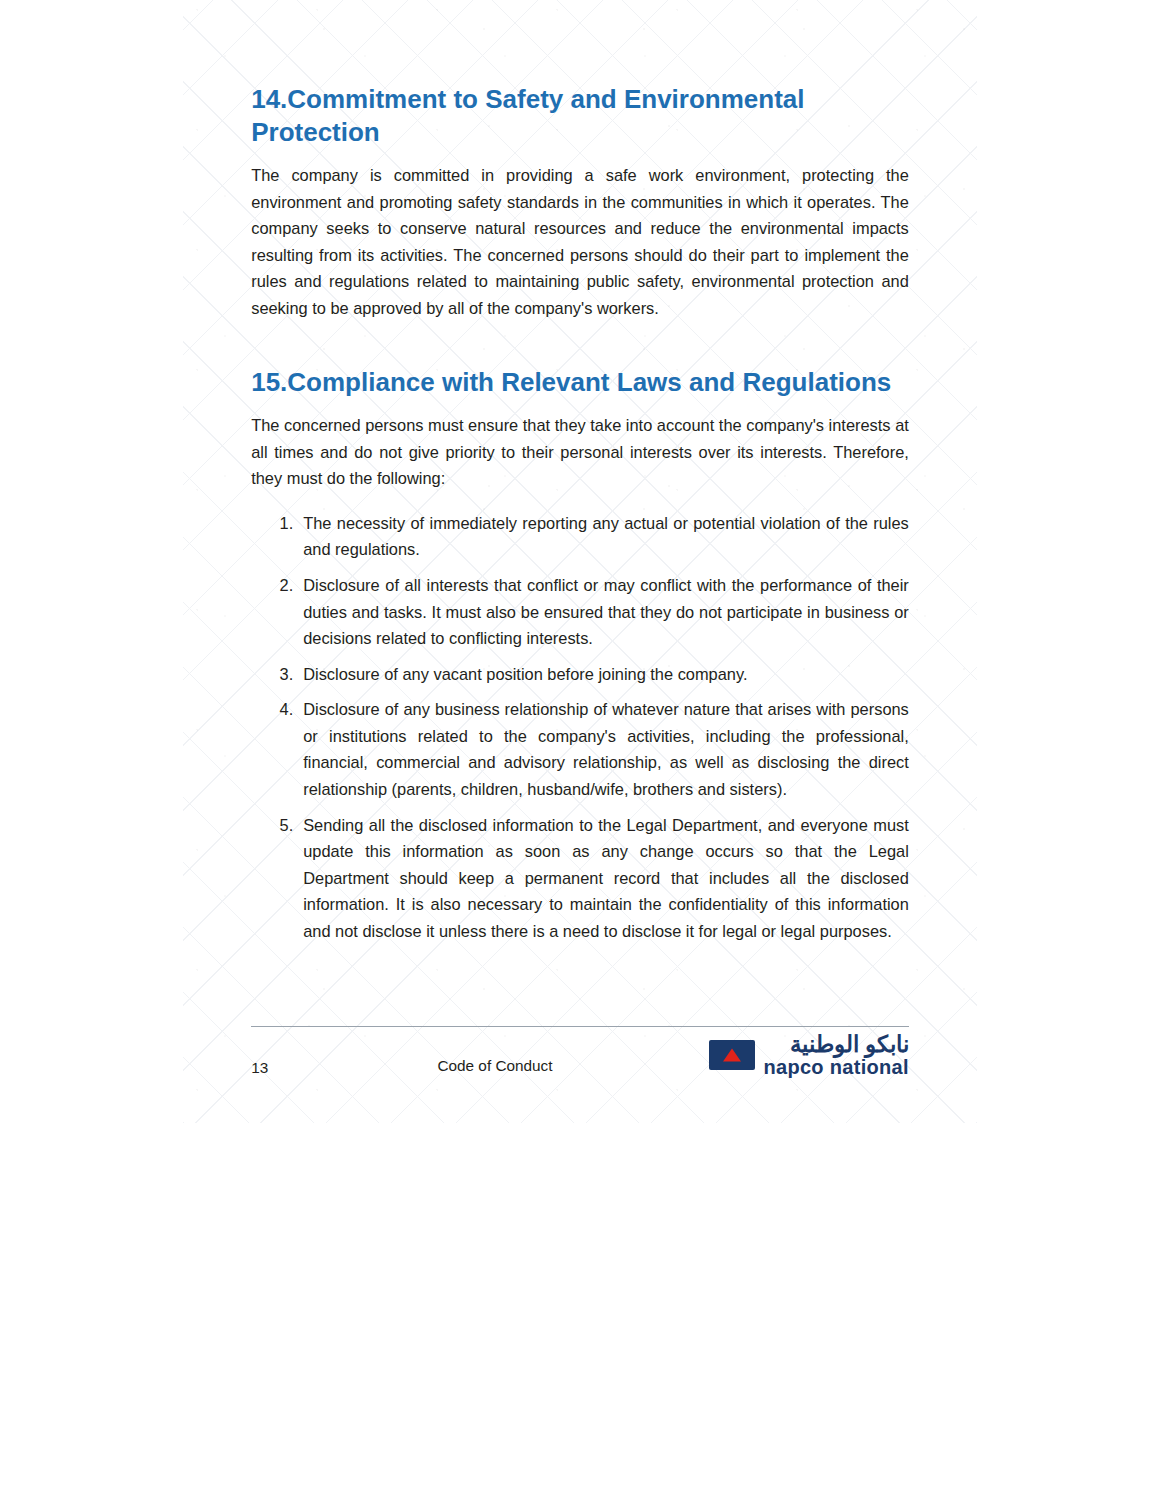14. Commitment to Safety and Environmental Protection
The company is committed in providing a safe work environment, protecting the environment and promoting safety standards in the communities in which it operates. The company seeks to conserve natural resources and reduce the environmental impacts resulting from its activities. The concerned persons should do their part to implement the rules and regulations related to maintaining public safety, environmental protection and seeking to be approved by all of the company's workers.
15. Compliance with Relevant Laws and Regulations
The concerned persons must ensure that they take into account the company's interests at all times and do not give priority to their personal interests over its interests. Therefore, they must do the following:
The necessity of immediately reporting any actual or potential violation of the rules and regulations.
Disclosure of all interests that conflict or may conflict with the performance of their duties and tasks. It must also be ensured that they do not participate in business or decisions related to conflicting interests.
Disclosure of any vacant position before joining the company.
Disclosure of any business relationship of whatever nature that arises with persons or institutions related to the company's activities, including the professional, financial, commercial and advisory relationship, as well as disclosing the direct relationship (parents, children, husband/wife, brothers and sisters).
Sending all the disclosed information to the Legal Department, and everyone must update this information as soon as any change occurs so that the Legal Department should keep a permanent record that includes all the disclosed information. It is also necessary to maintain the confidentiality of this information and not disclose it unless there is a need to disclose it for legal or legal purposes.
13
Code of Conduct
نابكو الوطنية
napco national